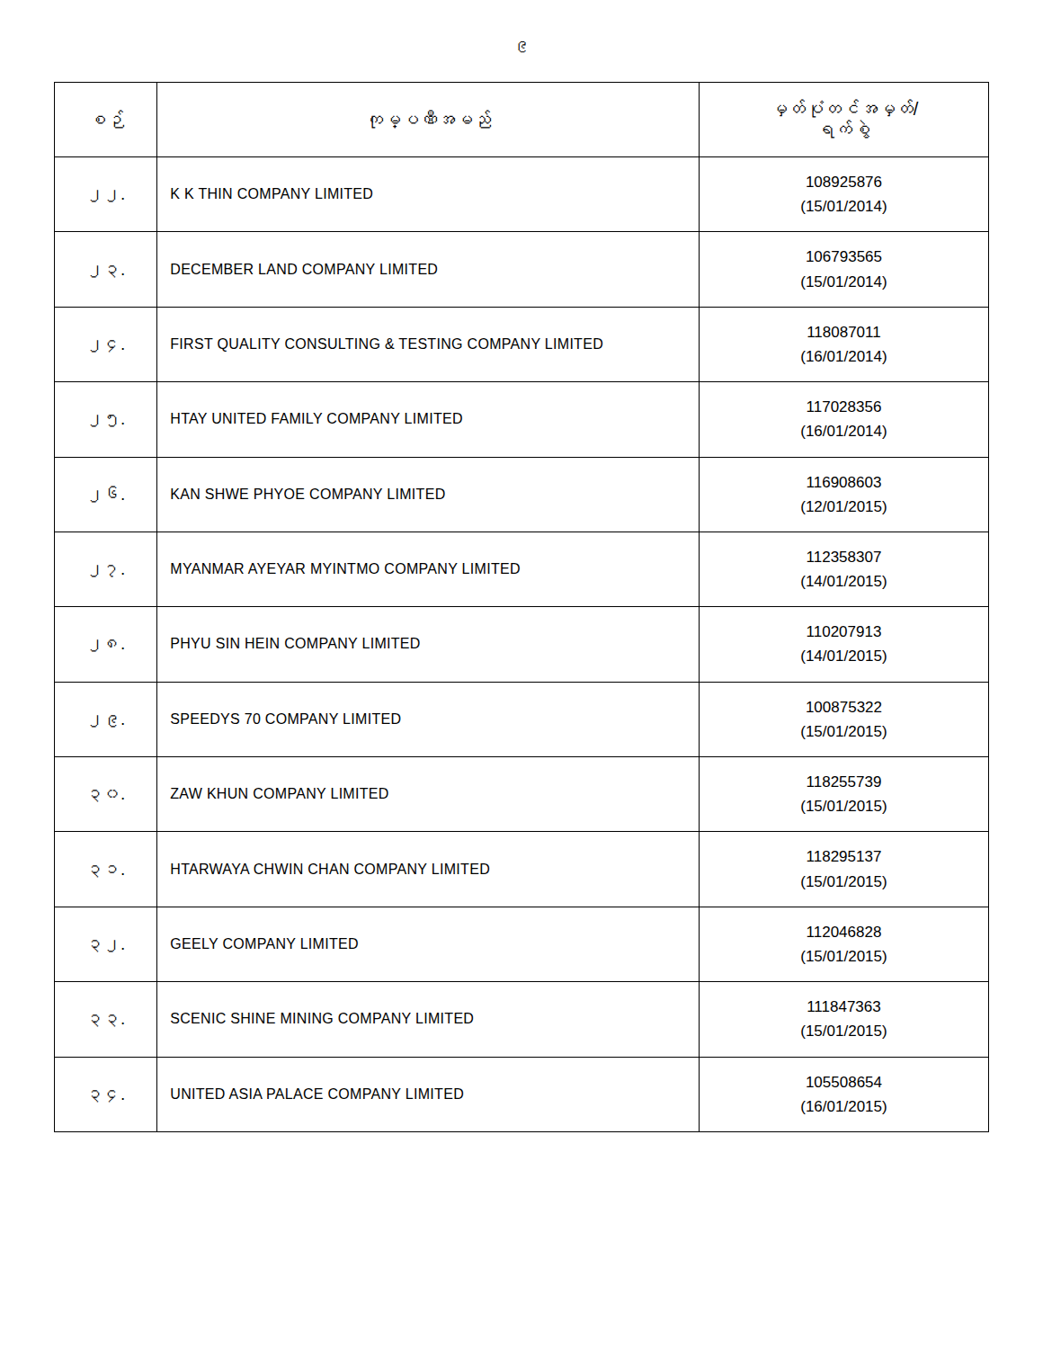၉
| စဉ် | ကုမ္ပဏီအမည် | မှတ်ပုံတင်အမှတ်/ ရက်စွဲ |
| --- | --- | --- |
| ၂၂. | K K THIN COMPANY LIMITED | 108925876 (15/01/2014) |
| ၂၃. | DECEMBER LAND COMPANY LIMITED | 106793565 (15/01/2014) |
| ၂၄. | FIRST QUALITY CONSULTING & TESTING COMPANY LIMITED | 118087011 (16/01/2014) |
| ၂၅. | HTAY UNITED FAMILY COMPANY LIMITED | 117028356 (16/01/2014) |
| ၂၆. | KAN SHWE PHYOE COMPANY LIMITED | 116908603 (12/01/2015) |
| ၂၇. | MYANMAR AYEYAR MYINTMO COMPANY LIMITED | 112358307 (14/01/2015) |
| ၂၈. | PHYU SIN HEIN COMPANY LIMITED | 110207913 (14/01/2015) |
| ၂၉. | SPEEDYS 70 COMPANY LIMITED | 100875322 (15/01/2015) |
| ၃၀. | ZAW KHUN COMPANY LIMITED | 118255739 (15/01/2015) |
| ၃၁. | HTARWAYA CHWIN CHAN COMPANY LIMITED | 118295137 (15/01/2015) |
| ၃၂. | GEELY COMPANY LIMITED | 112046828 (15/01/2015) |
| ၃၃. | SCENIC SHINE MINING COMPANY LIMITED | 111847363 (15/01/2015) |
| ၃၄. | UNITED ASIA PALACE COMPANY LIMITED | 105508654 (16/01/2015) |